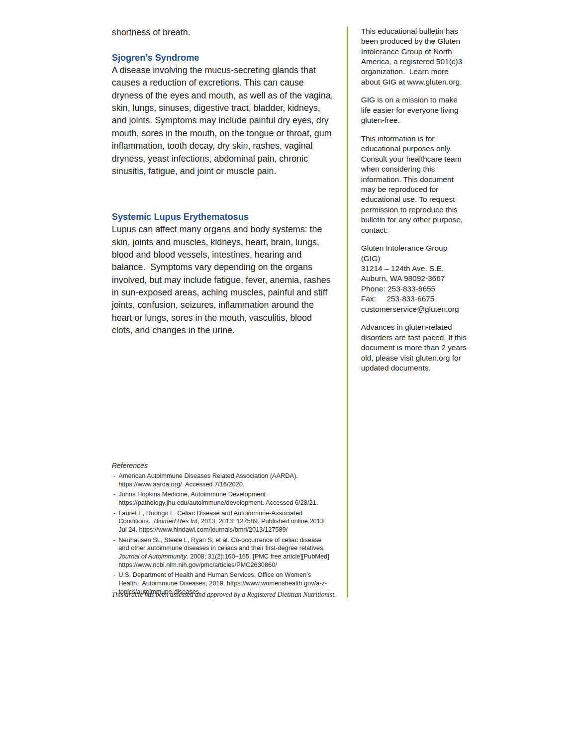shortness of breath.
Sjogren’s Syndrome
A disease involving the mucus-secreting glands that causes a reduction of excretions. This can cause dryness of the eyes and mouth, as well as of the vagina, skin, lungs, sinuses, digestive tract, bladder, kidneys, and joints. Symptoms may include painful dry eyes, dry mouth, sores in the mouth, on the tongue or throat, gum inflammation, tooth decay, dry skin, rashes, vaginal dryness, yeast infections, abdominal pain, chronic sinusitis, fatigue, and joint or muscle pain.
Systemic Lupus Erythematosus
Lupus can affect many organs and body systems: the skin, joints and muscles, kidneys, heart, brain, lungs, blood and blood vessels, intestines, hearing and balance. Symptoms vary depending on the organs involved, but may include fatigue, fever, anemia, rashes in sun-exposed areas, aching muscles, painful and stiff joints, confusion, seizures, inflammation around the heart or lungs, sores in the mouth, vasculitis, blood clots, and changes in the urine.
References
American Autoimmune Diseases Related Association (AARDA). https://www.aarda.org/. Accessed 7/16/2020.
Johns Hopkins Medicine, Autoimmune Development. https://pathology.jhu.edu/autoimmune/development. Accessed 6/28/21.
Lauret E, Rodrigo L. Celiac Disease and Autoimmune-Associated Conditions. Biomed Res Int; 2013; 2013: 127589. Published online 2013 Jul 24. https://www.hindawi.com/journals/bmri/2013/127589/
Neuhausen SL, Steele L, Ryan S, et al. Co-occurrence of celiac disease and other autoimmune diseases in celiacs and their first-degree relatives. Journal of Autoimmunity. 2008; 31(2):160–165. [PMC free article][PubMed] https://www.ncbi.nlm.nih.gov/pmc/articles/PMC2630860/
U.S. Department of Health and Human Services, Office on Women’s Health. Autoimmune Diseases; 2019. https://www.womenshealth.gov/a-z-topics/autoimmune-diseases.
This educational bulletin has been produced by the Gluten Intolerance Group of North America, a registered 501(c)3 organization. Learn more about GIG at www.gluten.org.
GIG is on a mission to make life easier for everyone living gluten-free.
This information is for educational purposes only. Consult your healthcare team when considering this information. This document may be reproduced for educational use. To request permission to reproduce this bulletin for any other purpose, contact:
Gluten Intolerance Group (GIG)
31214 – 124th Ave. S.E.
Auburn, WA 98092-3667
Phone: 253-833-6655
Fax: 253-833-6675
customerservice@gluten.org
Advances in gluten-related disorders are fast-paced. If this document is more than 2 years old, please visit gluten.org for updated documents.
This article has been assessed and approved by a Registered Dietitian Nutritionist.